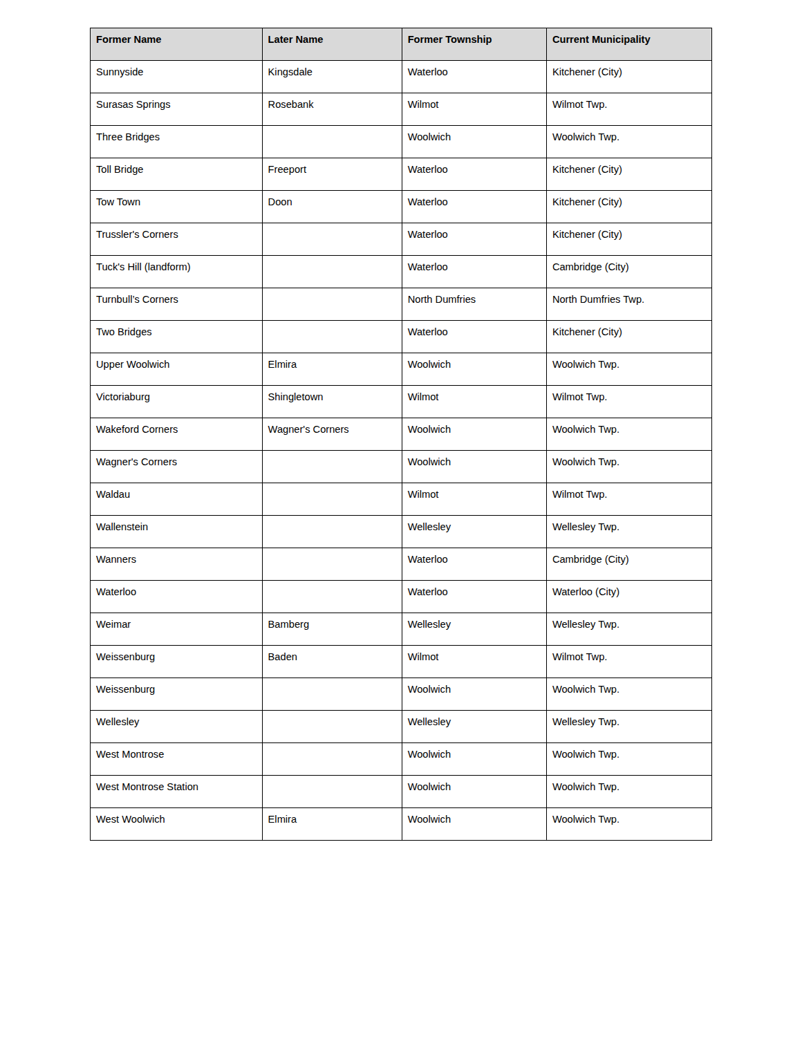Former place names, later names, former townships and current municipalities
| Former Name | Later Name | Former Township | Current Municipality |
| --- | --- | --- | --- |
| Sunnyside | Kingsdale | Waterloo | Kitchener (City) |
| Surasas Springs | Rosebank | Wilmot | Wilmot Twp. |
| Three Bridges | | Woolwich | Woolwich Twp. |
| Toll Bridge | Freeport | Waterloo | Kitchener (City) |
| Tow Town | Doon | Waterloo | Kitchener (City) |
| Trussler's Corners | | Waterloo | Kitchener (City) |
| Tuck's Hill (landform) | | Waterloo | Cambridge (City) |
| Turnbull’s Corners | | North Dumfries | North Dumfries Twp. |
| Two Bridges | | Waterloo | Kitchener (City) |
| Upper Woolwich | Elmira | Woolwich | Woolwich Twp. |
| Victoriaburg | Shingletown | Wilmot | Wilmot Twp. |
| Wakeford Corners | Wagner's Corners | Woolwich | Woolwich Twp. |
| Wagner's Corners | | Woolwich | Woolwich Twp. |
| Waldau | | Wilmot | Wilmot Twp. |
| Wallenstein | | Wellesley | Wellesley Twp. |
| Wanners | | Waterloo | Cambridge (City) |
| Waterloo | | Waterloo | Waterloo (City) |
| Weimar | Bamberg | Wellesley | Wellesley Twp. |
| Weissenburg | Baden | Wilmot | Wilmot Twp. |
| Weissenburg | | Woolwich | Woolwich Twp. |
| Wellesley | | Wellesley | Wellesley Twp. |
| West Montrose | | Woolwich | Woolwich Twp. |
| West Montrose Station | | Woolwich | Woolwich Twp. |
| West Woolwich | Elmira | Woolwich | Woolwich Twp. |